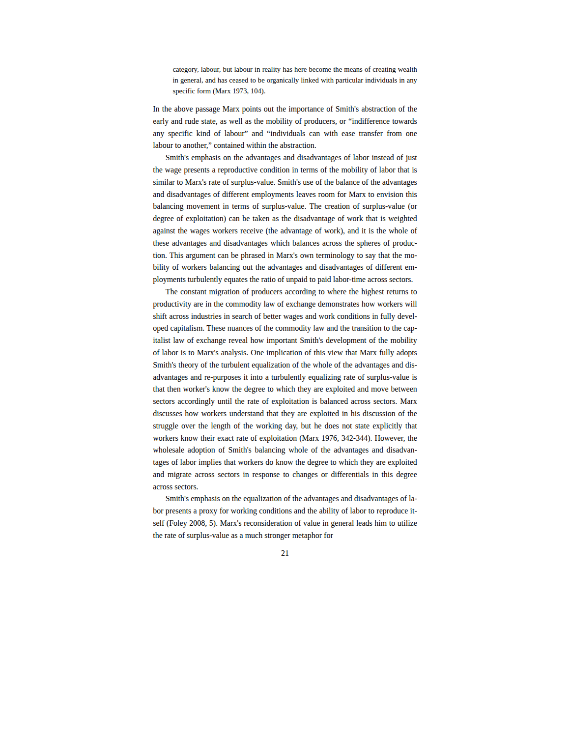category, labour, but labour in reality has here become the means of creating wealth in general, and has ceased to be organically linked with particular individuals in any specific form (Marx 1973, 104).
In the above passage Marx points out the importance of Smith's abstraction of the early and rude state, as well as the mobility of producers, or “indifference towards any specific kind of labour” and “individuals can with ease transfer from one labour to another,” contained within the abstraction.
Smith's emphasis on the advantages and disadvantages of labor instead of just the wage presents a reproductive condition in terms of the mobility of labor that is similar to Marx's rate of surplus-value. Smith's use of the balance of the advantages and disadvantages of different employments leaves room for Marx to envision this balancing movement in terms of surplus-value. The creation of surplus-value (or degree of exploitation) can be taken as the disadvantage of work that is weighted against the wages workers receive (the advantage of work), and it is the whole of these advantages and disadvantages which balances across the spheres of production. This argument can be phrased in Marx's own terminology to say that the mobility of workers balancing out the advantages and disadvantages of different employments turbulently equates the ratio of unpaid to paid labor-time across sectors.
The constant migration of producers according to where the highest returns to productivity are in the commodity law of exchange demonstrates how workers will shift across industries in search of better wages and work conditions in fully developed capitalism. These nuances of the commodity law and the transition to the capitalist law of exchange reveal how important Smith's development of the mobility of labor is to Marx's analysis. One implication of this view that Marx fully adopts Smith's theory of the turbulent equalization of the whole of the advantages and disadvantages and re-purposes it into a turbulently equalizing rate of surplus-value is that then worker's know the degree to which they are exploited and move between sectors accordingly until the rate of exploitation is balanced across sectors. Marx discusses how workers understand that they are exploited in his discussion of the struggle over the length of the working day, but he does not state explicitly that workers know their exact rate of exploitation (Marx 1976, 342-344). However, the wholesale adoption of Smith's balancing whole of the advantages and disadvantages of labor implies that workers do know the degree to which they are exploited and migrate across sectors in response to changes or differentials in this degree across sectors.
Smith's emphasis on the equalization of the advantages and disadvantages of labor presents a proxy for working conditions and the ability of labor to reproduce itself (Foley 2008, 5). Marx's reconsideration of value in general leads him to utilize the rate of surplus-value as a much stronger metaphor for
21